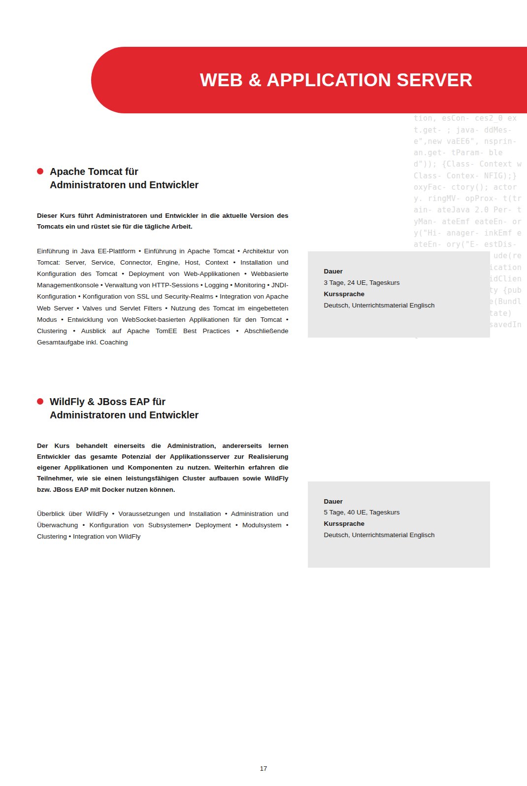@WebServlet(name = "JavaWebProgramming", urlPatterns = {"/ ... "}) Service, rocess- vletRe- tpServ- ponse) eption, esCon- ces2_0 ext.get- ; java- ddMes- e",new vaEE6", nsprin- an.get- tParam- bled")); {Class- Context wClass- Contex- NFIG);} oxyFac- ctory(); actory. ringMV- opProx- t(train- ateJava 2.0 Per- tyMan- ateEmf eateEn- ory("Hi- anager- inkEmf eateEn- ory("E- estDis- equest. her("in- ude(re- : //Cre- , , lication ClientclassAndroidClient extends Activity {public void onCreate(Bundle savedInstanceState) {super.onCreate(savedInt
WEB & APPLICATION SERVER
Apache Tomcat für
Administratoren und Entwickler
Dieser Kurs führt Administratoren und Entwickler in die aktuelle Version des Tomcats ein und rüstet sie für die tägliche Arbeit.
Einführung in Java EE-Plattform • Einführung in Apache Tomcat • Architektur von Tomcat: Server, Service, Connector, Engine, Host, Context • Installation und Konfiguration des Tomcat • Deployment von Web-Applikationen • Webbasierte Managementkonsole • Verwaltung von HTTP-Sessions • Logging • Monitoring • JNDI-Konfiguration • Konfiguration von SSL und Security-Realms • Integration von Apache Web Server • Valves und Servlet Filters • Nutzung des Tomcat im eingebetteten Modus • Entwicklung von WebSocket-basierten Applikationen für den Tomcat • Clustering • Ausblick auf Apache TomEE Best Practices • Abschließende Gesamtaufgabe inkl. Coaching
Dauer
3 Tage, 24 UE, Tageskurs
Kurssprache
Deutsch, Unterrichtsmaterial Englisch
WildFly & JBoss EAP für
Administratoren und Entwickler
Der Kurs behandelt einerseits die Administration, andererseits lernen Entwickler das gesamte Potenzial der Applikationsserver zur Realisierung eigener Applikationen und Komponenten zu nutzen. Weiterhin erfahren die Teilnehmer, wie sie einen leistungsfähigen Cluster aufbauen sowie WildFly bzw. JBoss EAP mit Docker nutzen können.
Überblick über WildFly • Voraussetzungen und Installation • Administration und Überwachung • Konfiguration von Subsystemen• Deployment • Modulsystem • Clustering • Integration von WildFly
Dauer
5 Tage, 40 UE, Tageskurs
Kurssprache
Deutsch, Unterrichtsmaterial Englisch
17